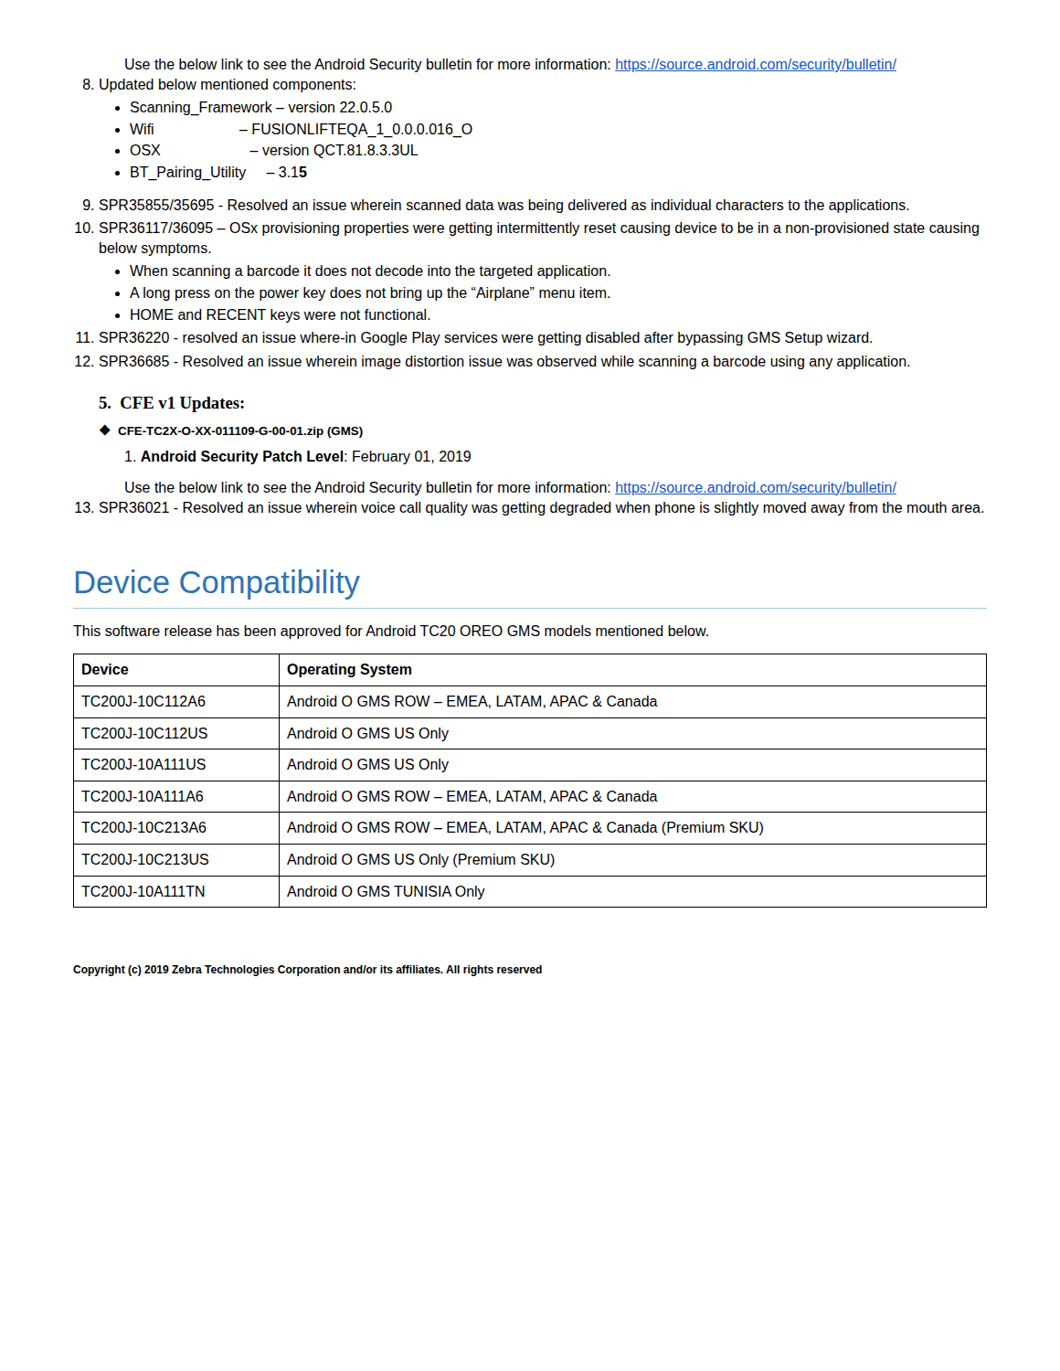Use the below link to see the Android Security bulletin for more information: https://source.android.com/security/bulletin/
Updated below mentioned components:
Scanning_Framework – version 22.0.5.0
Wifi – FUSIONLIFTEQA_1_0.0.0.016_O
OSX – version QCT.81.8.3.3UL
BT_Pairing_Utility – 3.15
SPR35855/35695 - Resolved an issue wherein scanned data was being delivered as individual characters to the applications.
SPR36117/36095 – OSx provisioning properties were getting intermittently reset causing device to be in a non-provisioned state causing below symptoms.
When scanning a barcode it does not decode into the targeted application.
A long press on the power key does not bring up the “Airplane” menu item.
HOME and RECENT keys were not functional.
SPR36220 - resolved an issue where-in Google Play services were getting disabled after bypassing GMS Setup wizard.
SPR36685 - Resolved an issue wherein image distortion issue was observed while scanning a barcode using any application.
5. CFE v1 Updates:
❖CFE-TC2X-O-XX-011109-G-00-01.zip (GMS)
1. Android Security Patch Level: February 01, 2019
Use the below link to see the Android Security bulletin for more information: https://source.android.com/security/bulletin/
SPR36021 - Resolved an issue wherein voice call quality was getting degraded when phone is slightly moved away from the mouth area.
Device Compatibility
This software release has been approved for Android TC20 OREO GMS models mentioned below.
| Device | Operating System |
| --- | --- |
| TC200J-10C112A6 | Android O GMS ROW – EMEA, LATAM, APAC & Canada |
| TC200J-10C112US | Android O GMS US Only |
| TC200J-10A111US | Android O GMS US Only |
| TC200J-10A111A6 | Android O GMS ROW – EMEA, LATAM, APAC & Canada |
| TC200J-10C213A6 | Android O GMS ROW – EMEA, LATAM, APAC & Canada (Premium SKU) |
| TC200J-10C213US | Android O GMS US Only (Premium SKU) |
| TC200J-10A111TN | Android O GMS TUNISIA Only |
Copyright (c) 2019 Zebra Technologies Corporation and/or its affiliates. All rights reserved